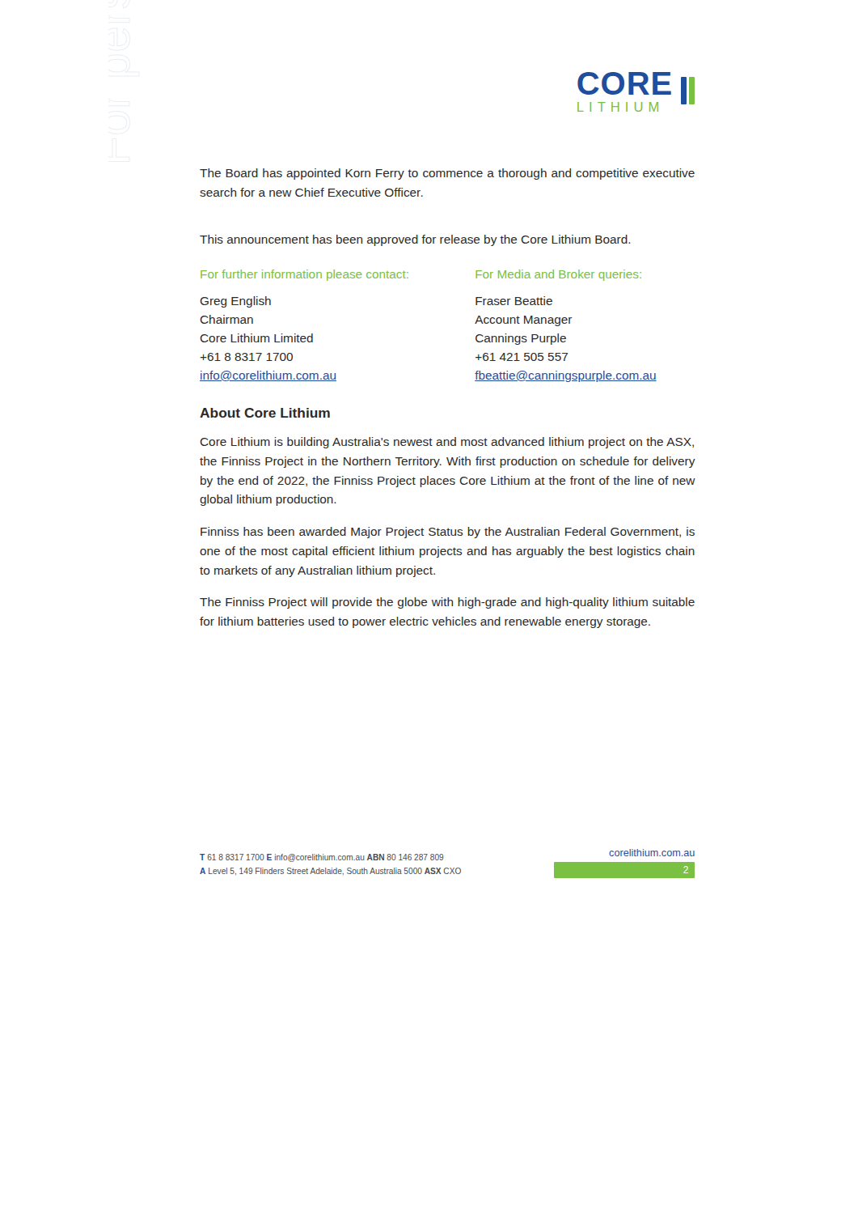For personal use only
CORE LITHIUM
The Board has appointed Korn Ferry to commence a thorough and competitive executive search for a new Chief Executive Officer.
This announcement has been approved for release by the Core Lithium Board.
For further information please contact:
Greg English
Chairman
Core Lithium Limited
+61 8 8317 1700
info@corelithium.com.au
For Media and Broker queries:
Fraser Beattie
Account Manager
Cannings Purple
+61 421 505 557
fbeattie@canningspurple.com.au
About Core Lithium
Core Lithium is building Australia's newest and most advanced lithium project on the ASX, the Finniss Project in the Northern Territory. With first production on schedule for delivery by the end of 2022, the Finniss Project places Core Lithium at the front of the line of new global lithium production.
Finniss has been awarded Major Project Status by the Australian Federal Government, is one of the most capital efficient lithium projects and has arguably the best logistics chain to markets of any Australian lithium project.
The Finniss Project will provide the globe with high-grade and high-quality lithium suitable for lithium batteries used to power electric vehicles and renewable energy storage.
T61 8 8317 1700 Einfo@corelithium.com.au ABN 80 146 287 809
ALevel 5, 149 Flinders Street Adelaide, South Australia 5000 ASX CXO
corelithium.com.au
2